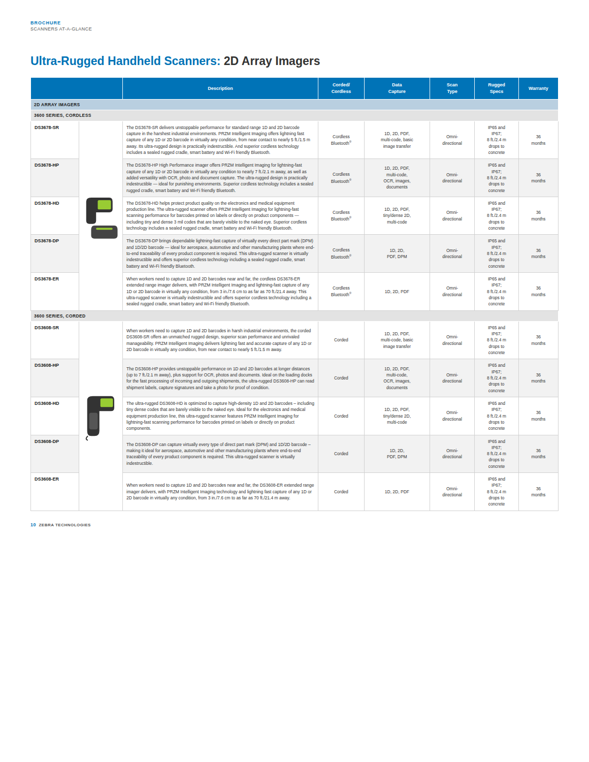BROCHURE
SCANNERS AT-A-GLANCE
Ultra-Rugged Handheld Scanners: 2D Array Imagers
| | Description | Corded/ Cordless | Data Capture | Scan Type | Rugged Specs | Warranty |
| --- | --- | --- | --- | --- | --- | --- |
| 2D ARRAY IMAGERS |
| 3600 SERIES, CORDLESS |
| DS3678-SR | | The DS3678-SR delivers unstoppable performance for standard range 1D and 2D barcode capture in the harshest industrial environments. PRZM Intelligent Imaging offers lightning fast capture of any 1D or 2D barcode in virtually any condition, from near contact to nearly 5 ft./1.5 m away. Its ultra-rugged design is practically indestructible. And superior cordless technology includes a sealed rugged cradle, smart battery and Wi-Fi friendly Bluetooth. | Cordless Bluetooth ® | 1D, 2D, PDF, multi-code, basic image transfer | Omni- directional | IP65 and IP67; 8 ft./2.4 m drops to concrete | 36 months |
| DS3678-HP | The DS3678-HP High Performance imager offers PRZM Intelligent Imaging for lightning-fast capture of any 1D or 2D barcode in virtually any condition to nearly 7 ft./2.1 m away, as well as added versatility with OCR, photo and document capture. The ultra-rugged design is practically indestructible — ideal for punishing environments. Superior cordless technology includes a sealed rugged cradle, smart battery and Wi-Fi friendly Bluetooth. | Cordless Bluetooth ® | 1D, 2D, PDF, multi-code, OCR, images, documents | Omni- directional | IP65 and IP67; 8 ft./2.4 m drops to concrete | 36 months |
| DS3678-HD | The DS3678-HD helps protect product quality on the electronics and medical equipment production line. The ultra-rugged scanner offers PRZM Intelligent Imaging for lightning-fast scanning performance for barcodes printed on labels or directly on product components — including tiny and dense 3 mil codes that are barely visible to the naked eye. Superior cordless technology includes a sealed rugged cradle, smart battery and Wi-Fi friendly Bluetooth. | Cordless Bluetooth ® | 1D, 2D, PDF, tiny/dense 2D, multi-code | Omni- directional | IP65 and IP67; 8 ft./2.4 m drops to concrete | 36 months |
| DS3678-DP | The DS3678-DP brings dependable lightning-fast capture of virtually every direct part mark (DPM) and 1D/2D barcode — ideal for aerospace, automotive and other manufacturing plants where end-to-end traceability of every product component is required. This ultra-rugged scanner is virtually indestructible and offers superior cordless technology including a sealed rugged cradle, smart battery and Wi-Fi friendly Bluetooth. | Cordless Bluetooth ® | 1D, 2D, PDF, DPM | Omni- directional | IP65 and IP67; 8 ft./2.4 m drops to concrete | 36 months |
| DS3678-ER | When workers need to capture 1D and 2D barcodes near and far, the cordless DS3678-ER extended range imager delivers, with PRZM Intelligent Imaging and lightning-fast capture of any 1D or 2D barcode in virtually any condition, from 3 in./7.6 cm to as far as 70 ft./21.4 away. This ultra-rugged scanner is virtually indestructible and offers superior cordless technology including a sealed rugged cradle, smart battery and Wi-Fi friendly Bluetooth. | Cordless Bluetooth ® | 1D, 2D, PDF | Omni- directional | IP65 and IP67; 8 ft./2.4 m drops to concrete | 36 months |
| 3600 SERIES, CORDED |
| DS3608-SR | | When workers need to capture 1D and 2D barcodes in harsh industrial environments, the corded DS3608-SR offers an unmatched rugged design, superior scan performance and unrivaled manageability. PRZM Intelligent Imaging delivers lightning fast and accurate capture of any 1D or 2D barcode in virtually any condition, from near contact to nearly 5 ft./1.5 m away. | Corded | 1D, 2D, PDF, multi-code, basic image transfer | Omni- directional | IP65 and IP67; 8 ft./2.4 m drops to concrete | 36 months |
| DS3608-HP | The DS3608-HP provides unstoppable performance on 1D and 2D barcodes at longer distances (up to 7 ft./2.1 m away), plus support for OCR, photos and documents. Ideal on the loading docks for the fast processing of incoming and outgoing shipments, the ultra-rugged DS3608-HP can read shipment labels, capture signatures and take a photo for proof of condition. | Corded | 1D, 2D, PDF, multi-code, OCR, images, documents | Omni- directional | IP65 and IP67; 8 ft./2.4 m drops to concrete | 36 months |
| DS3608-HD | The ultra-rugged DS3608-HD is optimized to capture high-density 1D and 2D barcodes – including tiny dense codes that are barely visible to the naked eye. Ideal for the electronics and medical equipment production line, this ultra-rugged scanner features PRZM Intelligent Imaging for lightning-fast scanning performance for barcodes printed on labels or directly on product components. | Corded | 1D, 2D, PDF, tiny/dense 2D, multi-code | Omni- directional | IP65 and IP67; 8 ft./2.4 m drops to concrete | 36 months |
| DS3608-DP | The DS3608-DP can capture virtually every type of direct part mark (DPM) and 1D/2D barcode – making it ideal for aerospace, automotive and other manufacturing plants where end-to-end traceability of every product component is required. This ultra-rugged scanner is virtually indestructible. | Corded | 1D, 2D, PDF, DPM | Omni- directional | IP65 and IP67; 8 ft./2.4 m drops to concrete | 36 months |
| DS3608-ER | When workers need to capture 1D and 2D barcodes near and far, the DS3608-ER extended range imager delivers, with PRZM Intelligent Imaging technology and lightning fast capture of any 1D or 2D barcode in virtually any condition, from 3 in./7.6 cm to as far as 70 ft./21.4 m away. | Corded | 1D, 2D, PDF | Omni- directional | IP65 and IP67; 8 ft./2.4 m drops to concrete | 36 months |
10 ZEBRA TECHNOLOGIES